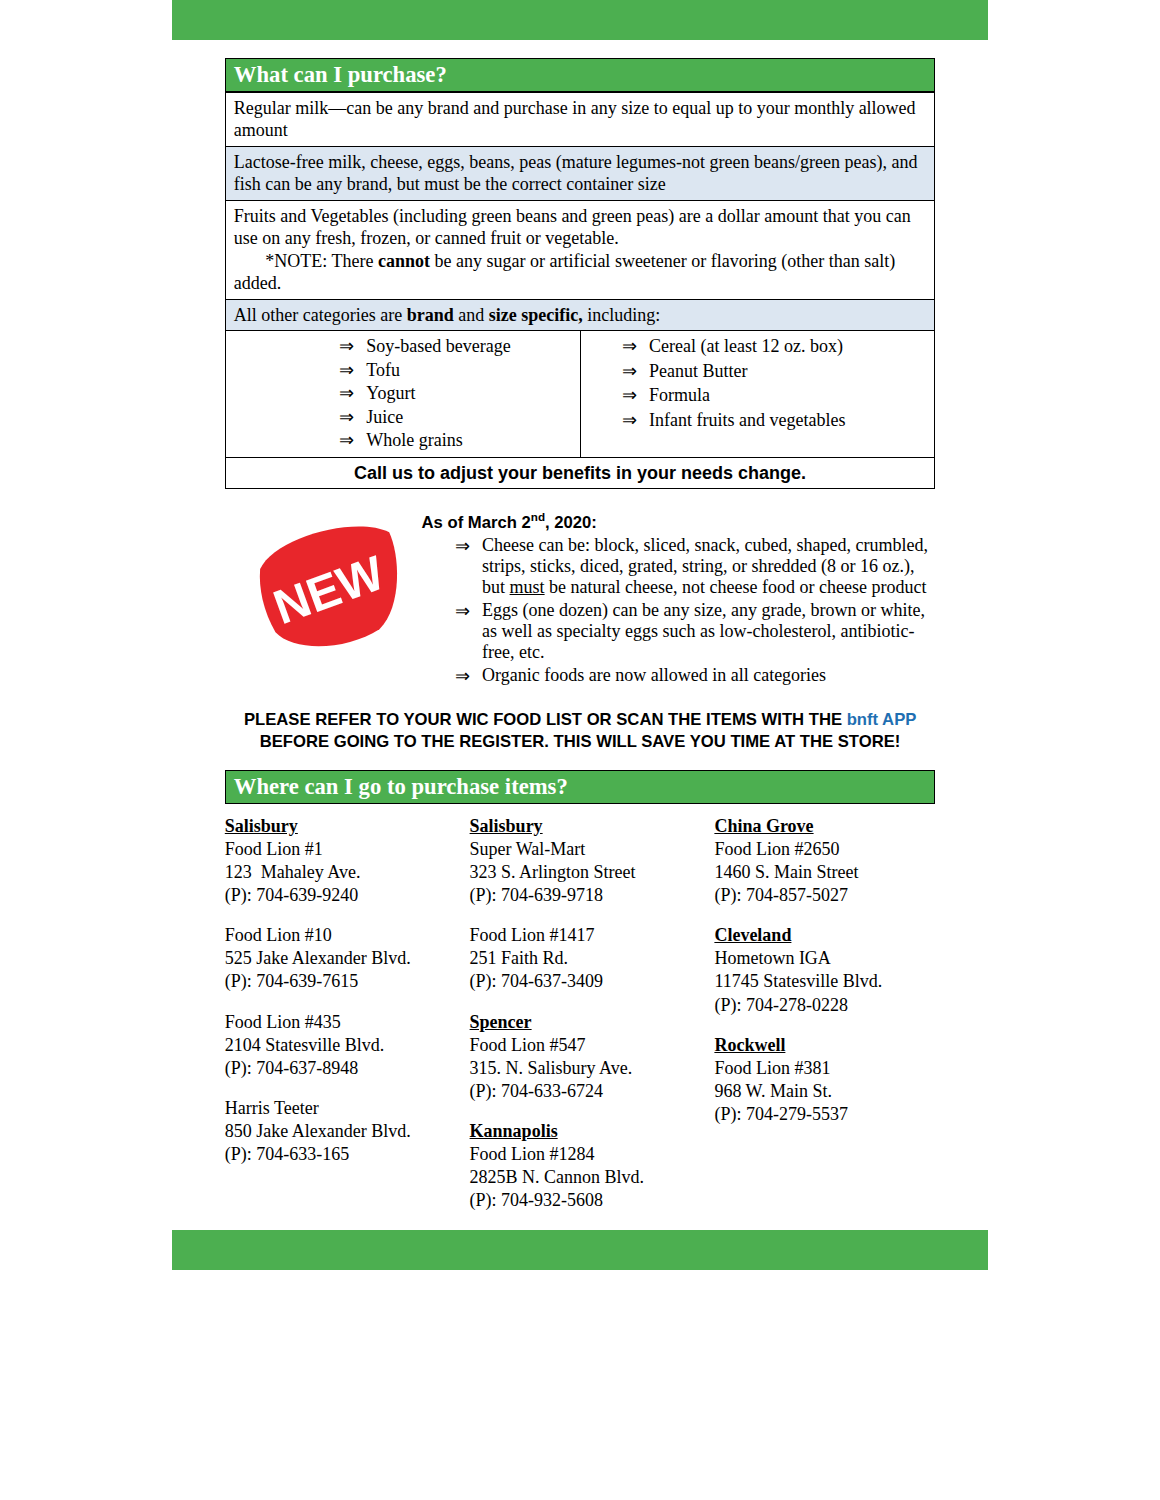What can I purchase?
| Regular milk—can be any brand and purchase in any size to equal up to your monthly allowed amount |
| Lactose-free milk, cheese, eggs, beans, peas (mature legumes-not green beans/green peas), and fish can be any brand, but must be the correct container size |
| Fruits and Vegetables (including green beans and green peas) are a dollar amount that you can use on any fresh, frozen, or canned fruit or vegetable. *NOTE: There cannot be any sugar or artificial sweetener or flavoring (other than salt) added. |
| All other categories are brand and size specific, including: |
| Soy-based beverage Tofu Yogurt Juice Whole grains | Cereal (at least 12 oz. box) Peanut Butter Formula Infant fruits and vegetables |
| Call us to adjust your benefits in your needs change. |
NEW
As of March 2nd, 2020:
Cheese can be: block, sliced, snack, cubed, shaped, crumbled, strips, sticks, diced, grated, string, or shredded (8 or 16 oz.), but must be natural cheese, not cheese food or cheese product
Eggs (one dozen) can be any size, any grade, brown or white, as well as specialty eggs such as low-cholesterol, antibiotic-free, etc.
Organic foods are now allowed in all categories
PLEASE REFER TO YOUR WIC FOOD LIST OR SCAN THE ITEMS WITH THE bnft APP BEFORE GOING TO THE REGISTER. THIS WILL SAVE YOU TIME AT THE STORE!
Where can I go to purchase items?
Salisbury
Food Lion #1
123 Mahaley Ave.
(P): 704-639-9240
Food Lion #10
525 Jake Alexander Blvd.
(P): 704-639-7615
Food Lion #435
2104 Statesville Blvd.
(P): 704-637-8948
Harris Teeter
850 Jake Alexander Blvd.
(P): 704-633-165
Salisbury
Super Wal-Mart
323 S. Arlington Street
(P): 704-639-9718
Food Lion #1417
251 Faith Rd.
(P): 704-637-3409
Spencer
Food Lion #547
315. N. Salisbury Ave.
(P): 704-633-6724
Kannapolis
Food Lion #1284
2825B N. Cannon Blvd.
(P): 704-932-5608
China Grove
Food Lion #2650
1460 S. Main Street
(P): 704-857-5027
Cleveland
Hometown IGA
11745 Statesville Blvd.
(P): 704-278-0228
Rockwell
Food Lion #381
968 W. Main St.
(P): 704-279-5537